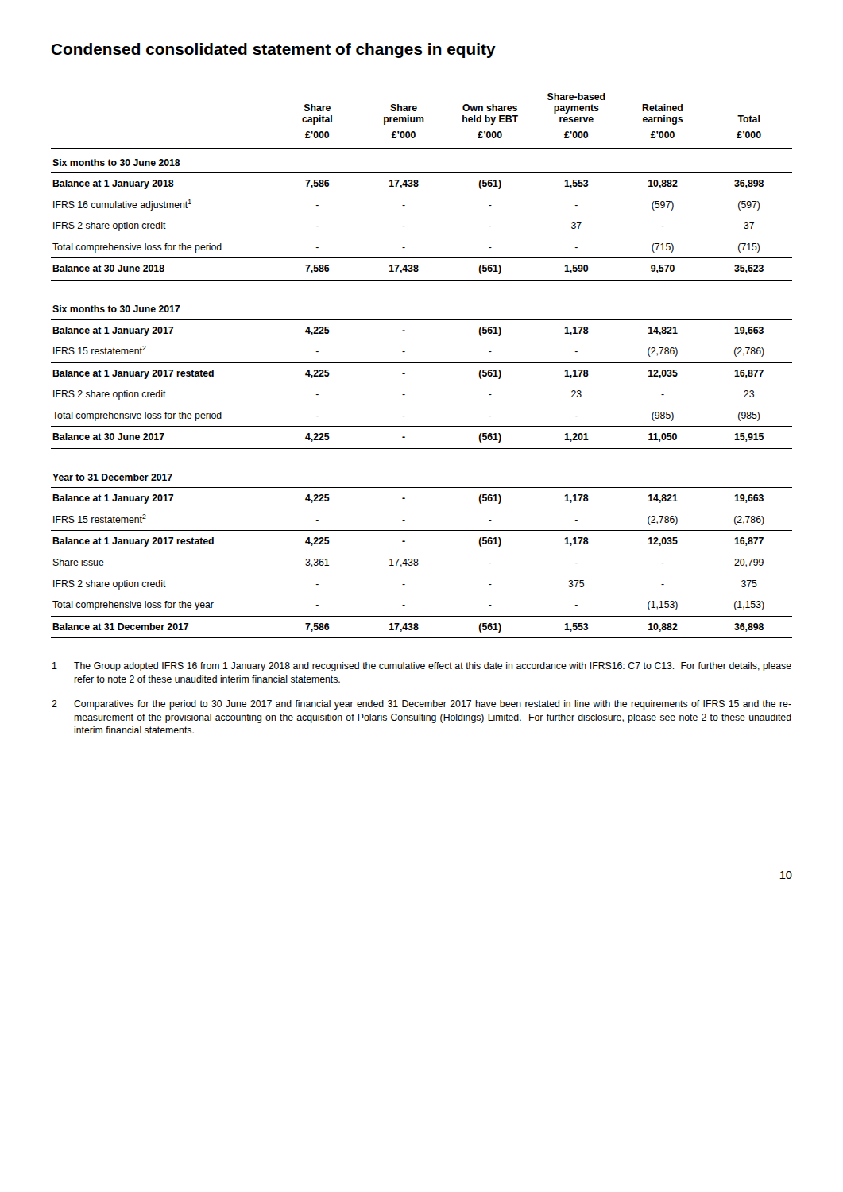Condensed consolidated statement of changes in equity
| | Share capital | Share premium | Own shares held by EBT | Share-based payments reserve | Retained earnings | Total |
| --- | --- | --- | --- | --- | --- | --- |
| | £’000 | £’000 | £’000 | £’000 | £’000 | £’000 |
| Six months to 30 June 2018 | | | | | | |
| Balance at 1 January 2018 | 7,586 | 17,438 | (561) | 1,553 | 10,882 | 36,898 |
| IFRS 16 cumulative adjustment 1 | - | - | - | - | (597) | (597) |
| IFRS 2 share option credit | - | - | - | 37 | - | 37 |
| Total comprehensive loss for the period | - | - | - | - | (715) | (715) |
| Balance at 30 June 2018 | 7,586 | 17,438 | (561) | 1,590 | 9,570 | 35,623 |
| Six months to 30 June 2017 | | | | | | |
| Balance at 1 January 2017 | 4,225 | - | (561) | 1,178 | 14,821 | 19,663 |
| IFRS 15 restatement 2 | - | - | - | - | (2,786) | (2,786) |
| Balance at 1 January 2017 restated | 4,225 | - | (561) | 1,178 | 12,035 | 16,877 |
| IFRS 2 share option credit | - | - | - | 23 | - | 23 |
| Total comprehensive loss for the period | - | - | - | - | (985) | (985) |
| Balance at 30 June 2017 | 4,225 | - | (561) | 1,201 | 11,050 | 15,915 |
| Year to 31 December 2017 | | | | | | |
| Balance at 1 January 2017 | 4,225 | - | (561) | 1,178 | 14,821 | 19,663 |
| IFRS 15 restatement 2 | - | - | - | - | (2,786) | (2,786) |
| Balance at 1 January 2017 restated | 4,225 | - | (561) | 1,178 | 12,035 | 16,877 |
| Share issue | 3,361 | 17,438 | - | - | - | 20,799 |
| IFRS 2 share option credit | - | - | - | 375 | - | 375 |
| Total comprehensive loss for the year | - | - | - | - | (1,153) | (1,153) |
| Balance at 31 December 2017 | 7,586 | 17,438 | (561) | 1,553 | 10,882 | 36,898 |
| 1 | The Group adopted IFRS 16 from 1 January 2018 and recognised the cumulative effect at this date in accordance with IFRS16: C7 to C13. For further details, please refer to note 2 of these unaudited interim financial statements. |
| 2 | Comparatives for the period to 30 June 2017 and financial year ended 31 December 2017 have been restated in line with the requirements of IFRS 15 and the re-measurement of the provisional accounting on the acquisition of Polaris Consulting (Holdings) Limited. For further disclosure, please see note 2 to these unaudited interim financial statements. |
10